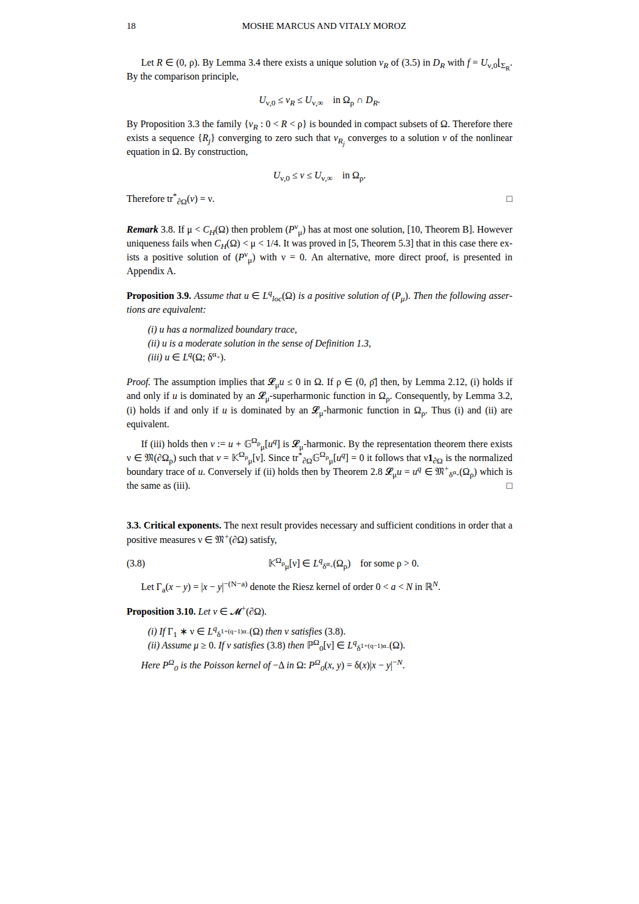18 MOSHE MARCUS AND VITALY MOROZ
Let R ∈ (0, ρ). By Lemma 3.4 there exists a unique solution vR of (3.5) in DR with f = Uν,0⌊ΣR. By the comparison principle,
Uν,0 ≤ vR ≤ Uν,∞ in Ωρ ∩ DR.
By Proposition 3.3 the family {vR : 0 < R < ρ} is bounded in compact subsets of Ω. Therefore there exists a sequence {Rj} converging to zero such that vRj converges to a solution v of the nonlinear equation in Ω. By construction,
Uν,0 ≤ v ≤ Uν,∞ in Ωρ.
Therefore tr*∂Ω(v) = ν. □
Remark 3.8. If μ < CH(Ω) then problem (Pνμ) has at most one solution, [10, Theorem B]. However uniqueness fails when CH(Ω) < μ < 1/4. It was proved in [5, Theorem 5.3] that in this case there exists a positive solution of (Pνμ) with ν = 0. An alternative, more direct proof, is presented in Appendix A.
Proposition 3.9. Assume that u ∈ Lqloc(Ω) is a positive solution of (Pμ). Then the following assertions are equivalent:
(i) u has a normalized boundary trace,
(ii) u is a moderate solution in the sense of Definition 1.3,
(iii) u ∈ Lq(Ω; δα+).
Proof. The assumption implies that 𝓛μu ≤ 0 in Ω. If ρ ∈ (0, ρ̄] then, by Lemma 2.12, (i) holds if and only if u is dominated by an 𝓛μ-superharmonic function in Ωρ. Consequently, by Lemma 3.2, (i) holds if and only if u is dominated by an 𝓛μ-harmonic function in Ωρ. Thus (i) and (ii) are equivalent.
If (iii) holds then v := u + 𝔾Ωρμ[uq] is 𝓛μ-harmonic. By the representation theorem there exists ν ∈ 𝔐(∂Ωρ) such that v = 𝕂Ωρμ[ν]. Since tr*∂Ω𝔾Ωρμ[uq] = 0 it follows that ν1∂Ω is the normalized boundary trace of u. Conversely if (ii) holds then by Theorem 2.8 𝓛μu = uq ∈ 𝔐+δα+(Ωρ) which is the same as (iii). □
3.3. Critical exponents.
The next result provides necessary and sufficient conditions in order that a positive measures ν ∈ 𝔐+(∂Ω) satisfy,
(3.8) 𝕂Ωρμ[ν] ∈ Lqδα+(Ωρ) for some ρ > 0.
Let Γa(x − y) = |x − y|−(N−a) denote the Riesz kernel of order 0 < a < N in ℝN.
Proposition 3.10. Let ν ∈ 𝓜+(∂Ω).
(i) If Γ1 ∗ ν ∈ Lqδ1+(q−1)α−(Ω) then ν satisfies (3.8).
(ii) Assume μ ≥ 0. If ν satisfies (3.8) then ℙΩ0[ν] ∈ Lqδ1+(q−1)α−(Ω).
Here PΩ0 is the Poisson kernel of −Δ in Ω: PΩ0(x, y) = δ(x)|x − y|−N.